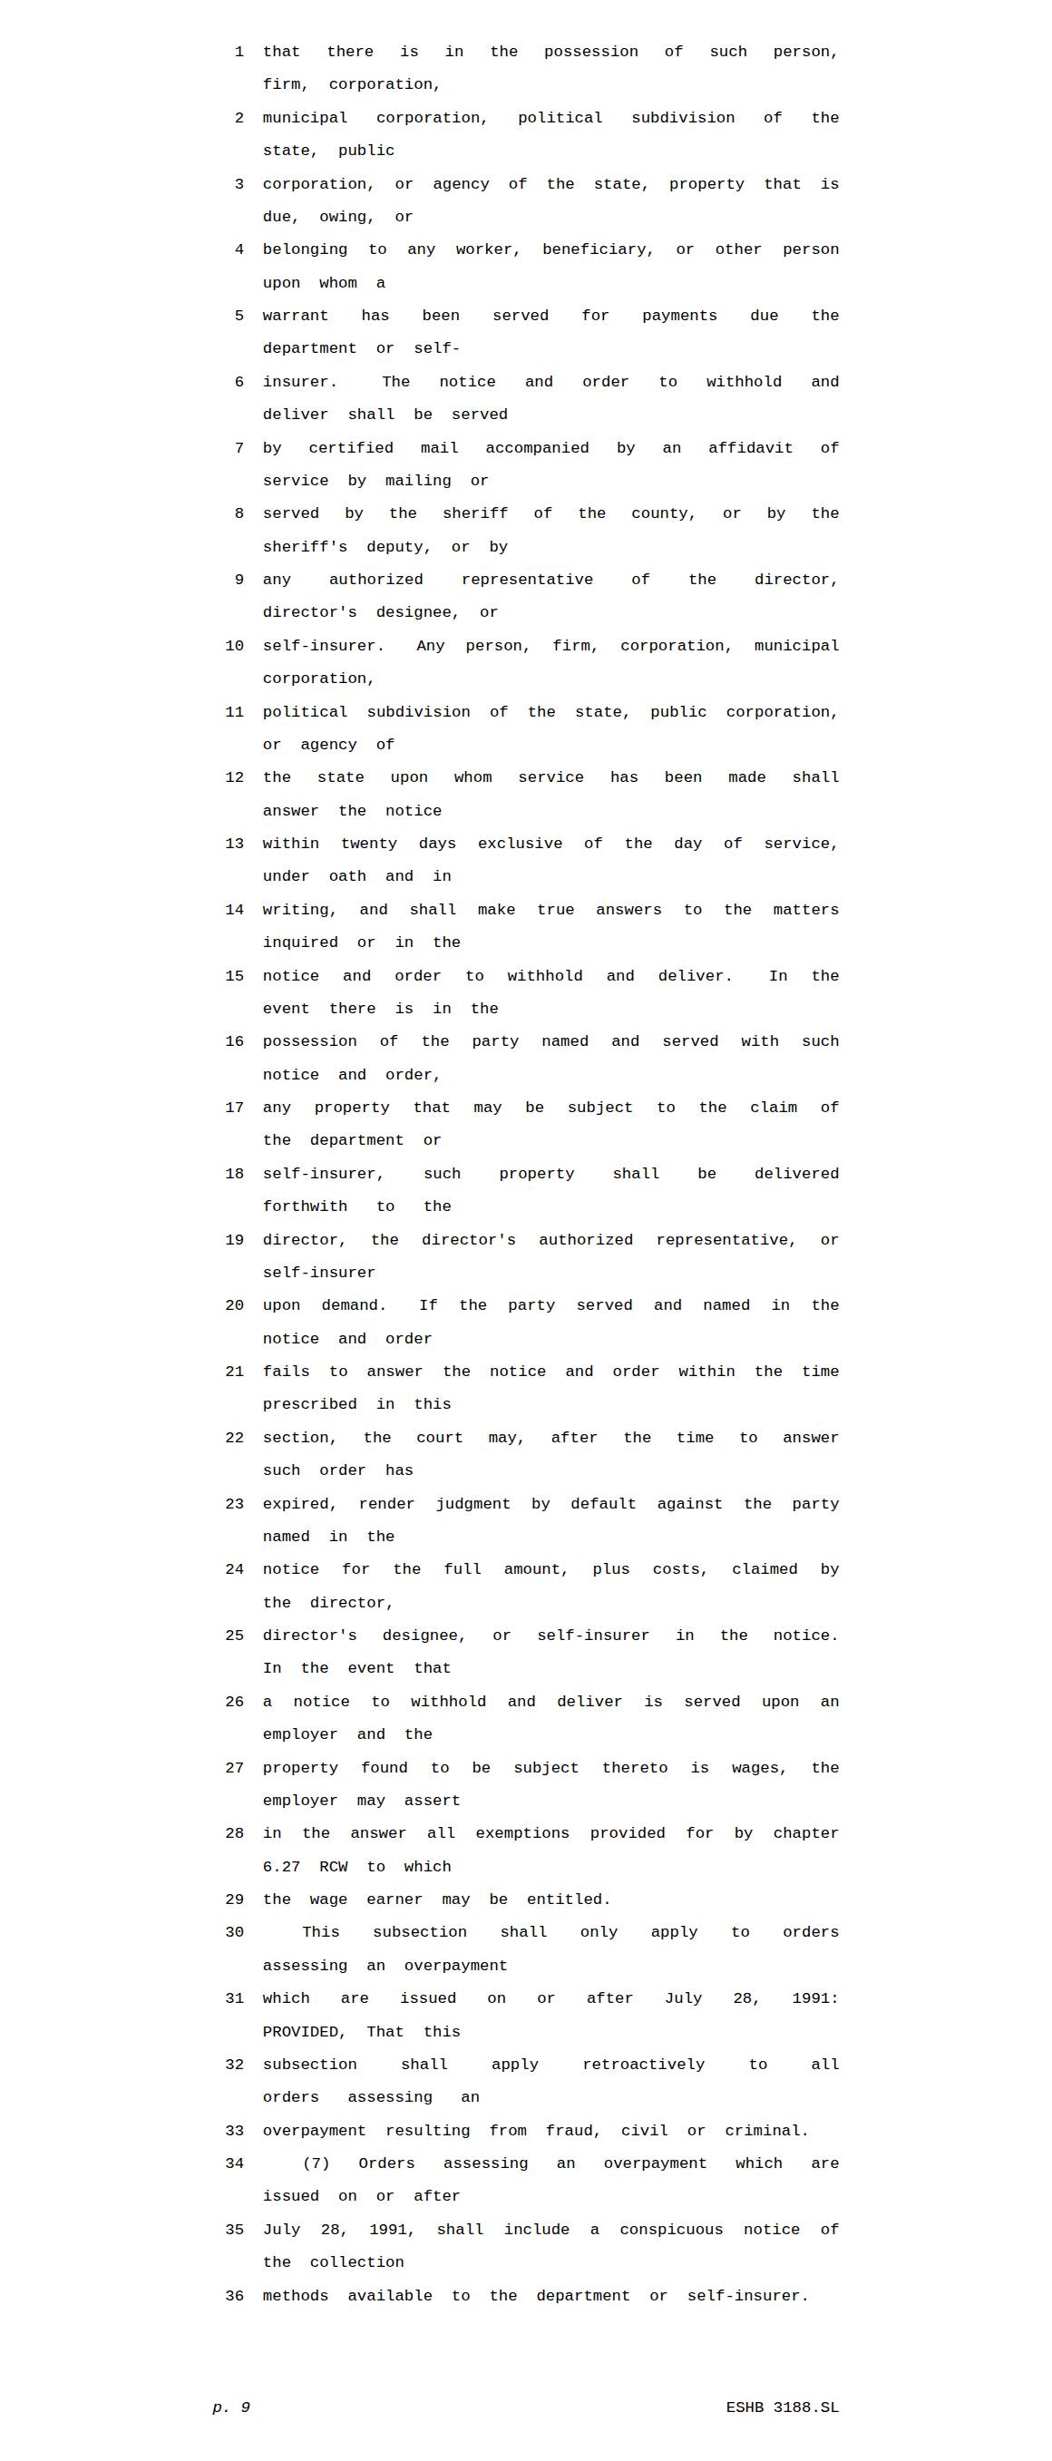that there is in the possession of such person, firm, corporation,
municipal corporation, political subdivision of the state, public
corporation, or agency of the state, property that is due, owing, or
belonging to any worker, beneficiary, or other person upon whom a
warrant has been served for payments due the department or self-
insurer. The notice and order to withhold and deliver shall be served
by certified mail accompanied by an affidavit of service by mailing or
served by the sheriff of the county, or by the sheriff's deputy, or by
any authorized representative of the director, director's designee, or
self-insurer. Any person, firm, corporation, municipal corporation,
political subdivision of the state, public corporation, or agency of
the state upon whom service has been made shall answer the notice
within twenty days exclusive of the day of service, under oath and in
writing, and shall make true answers to the matters inquired or in the
notice and order to withhold and deliver. In the event there is in the
possession of the party named and served with such notice and order,
any property that may be subject to the claim of the department or
self-insurer, such property shall be delivered forthwith to the
director, the director's authorized representative, or self-insurer
upon demand. If the party served and named in the notice and order
fails to answer the notice and order within the time prescribed in this
section, the court may, after the time to answer such order has
expired, render judgment by default against the party named in the
notice for the full amount, plus costs, claimed by the director,
director's designee, or self-insurer in the notice. In the event that
a notice to withhold and deliver is served upon an employer and the
property found to be subject thereto is wages, the employer may assert
in the answer all exemptions provided for by chapter 6.27 RCW to which
the wage earner may be entitled.
This subsection shall only apply to orders assessing an overpayment
which are issued on or after July 28, 1991: PROVIDED, That this
subsection shall apply retroactively to all orders assessing an
overpayment resulting from fraud, civil or criminal.
(7) Orders assessing an overpayment which are issued on or after
July 28, 1991, shall include a conspicuous notice of the collection
methods available to the department or self-insurer.
p. 9 ESHB 3188.SL